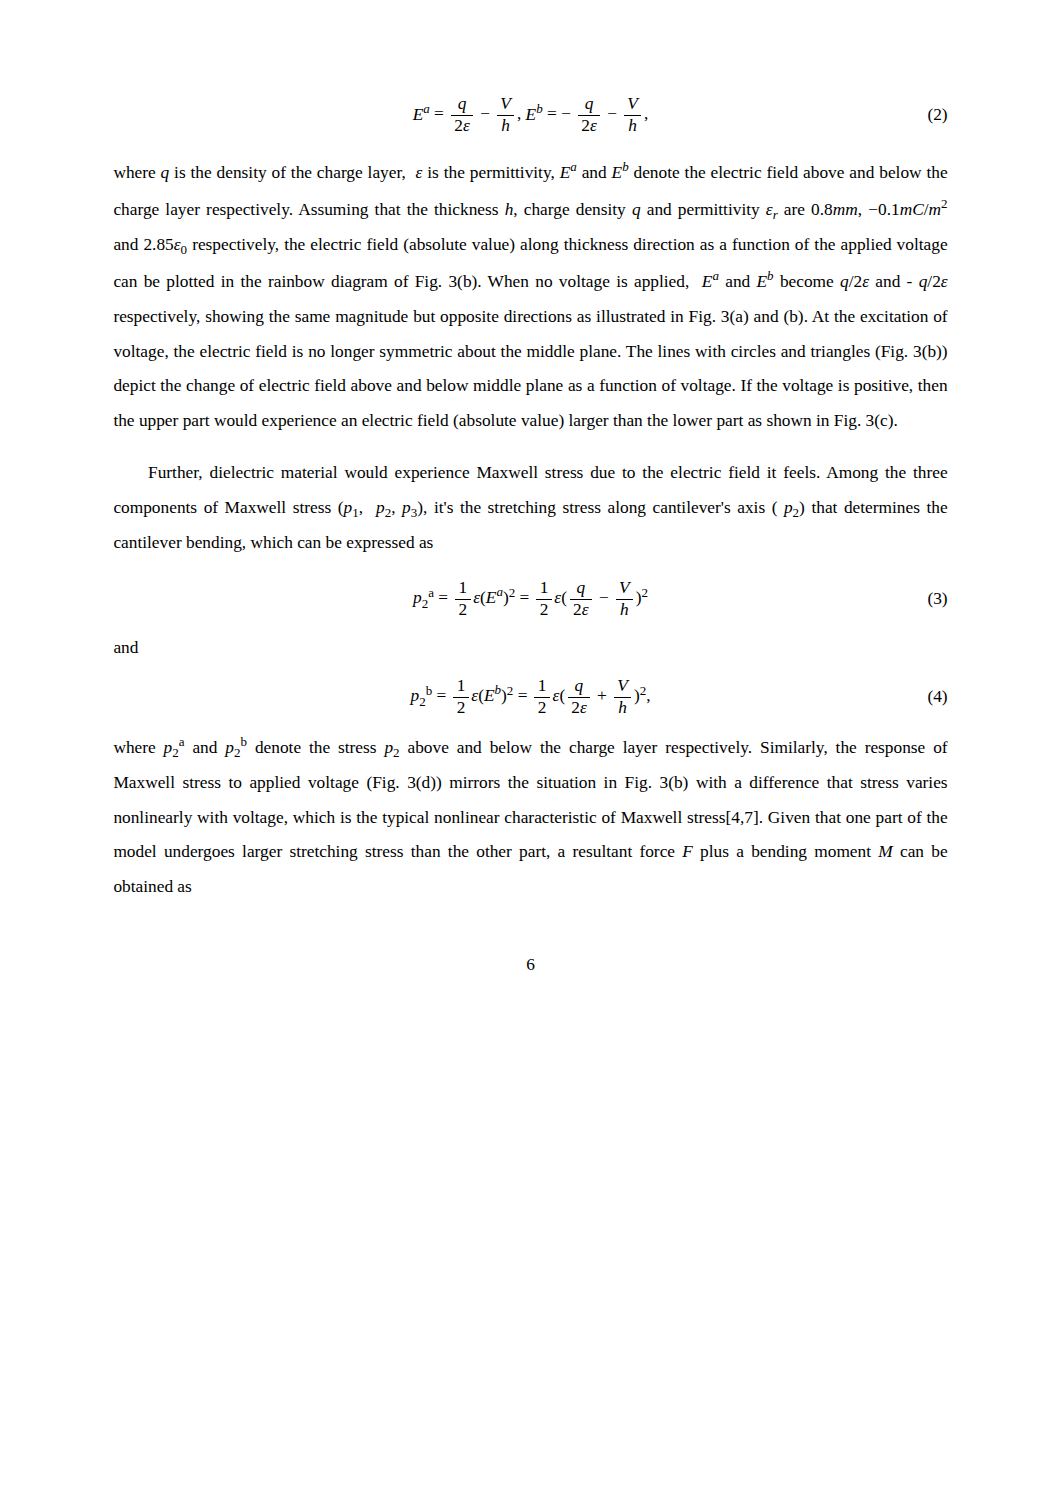Ea = q 2ε − Vh, Eb = − q 2ε − Vh,
(2)
where q is the density of the charge layer, ε is the permittivity, Ea and Eb denote the electric field above and below the charge layer respectively. Assuming that the thickness h, charge density q and permittivity εr are 0.8mm, −0.1mC/m 2 and 2.85ε 0 respectively, the electric field (absolute value) along thickness direction as a function of the applied voltage can be plotted in the rainbow diagram of Fig. 3(b). When no voltage is applied, Ea and Eb become q/2ε and - q/2ε respectively, showing the same magnitude but opposite directions as illustrated in Fig. 3(a) and (b). At the excitation of voltage, the electric field is no longer symmetric about the middle plane. The lines with circles and triangles (Fig. 3(b)) depict the change of electric field above and below middle plane as a function of voltage. If the voltage is positive, then the upper part would experience an electric field (absolute value) larger than the lower part as shown in Fig. 3(c).
Further, dielectric material would experience Maxwell stress due to the electric field it feels. Among the three components of Maxwell stress (p 1, p 2, p 3), it's the stretching stress along cantilever's axis ( p 2) that determines the cantilever bending, which can be expressed as
p 2 a = 12 ε(Ea)2 = 12 ε(q 2ε − Vh)2
(3)
and
p 2 b = 12 ε(Eb)2 = 12 ε(q 2ε + Vh)2,
(4)
where p 2 a and p 2 b denote the stress p 2 above and below the charge layer respectively. Similarly, the response of Maxwell stress to applied voltage (Fig. 3(d)) mirrors the situation in Fig. 3(b) with a difference that stress varies nonlinearly with voltage, which is the typical nonlinear characteristic of Maxwell stress[4,7]. Given that one part of the model undergoes larger stretching stress than the other part, a resultant force F plus a bending moment M can be obtained as
6